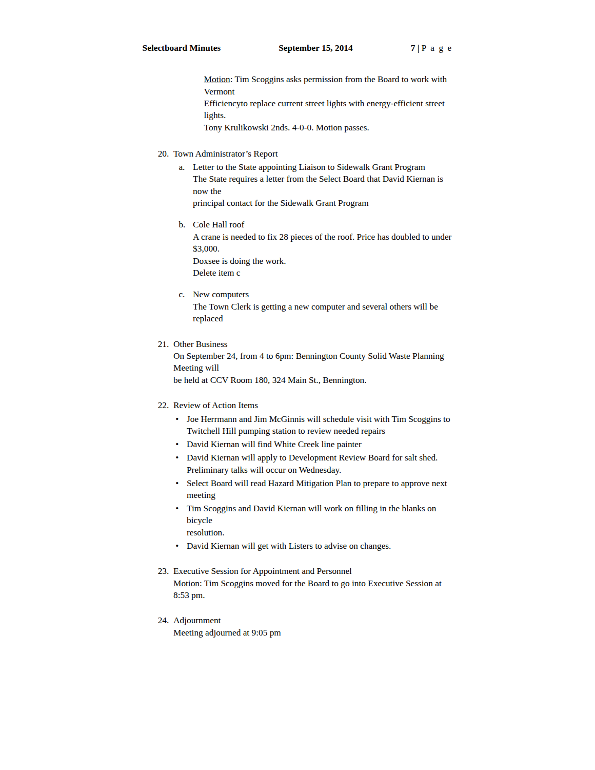Selectboard Minutes September 15, 2014 7 | P a g e
Motion: Tim Scoggins asks permission from the Board to work with Vermont Efficiencyto replace current street lights with energy-efficient street lights. Tony Krulikowski 2nds. 4-0-0. Motion passes.
Town Administrator’s Report
Letter to the State appointing Liaison to Sidewalk Grant Program The State requires a letter from the Select Board that David Kiernan is now the principal contact for the Sidewalk Grant Program
Cole Hall roof A crane is needed to fix 28 pieces of the roof. Price has doubled to under $3,000. Doxsee is doing the work. Delete item c
New computers The Town Clerk is getting a new computer and several others will be replaced
Other Business On September 24, from 4 to 6pm: Bennington County Solid Waste Planning Meeting will be held at CCV Room 180, 324 Main St., Bennington.
Review of Action Items
Joe Herrmann and Jim McGinnis will schedule visit with Tim Scoggins to Twitchell Hill pumping station to review needed repairs
David Kiernan will find White Creek line painter
David Kiernan will apply to Development Review Board for salt shed. Preliminary talks will occur on Wednesday.
Select Board will read Hazard Mitigation Plan to prepare to approve next meeting
Tim Scoggins and David Kiernan will work on filling in the blanks on bicycle resolution.
David Kiernan will get with Listers to advise on changes.
Executive Session for Appointment and Personnel Motion: Tim Scoggins moved for the Board to go into Executive Session at 8:53 pm.
Adjournment Meeting adjourned at 9:05 pm